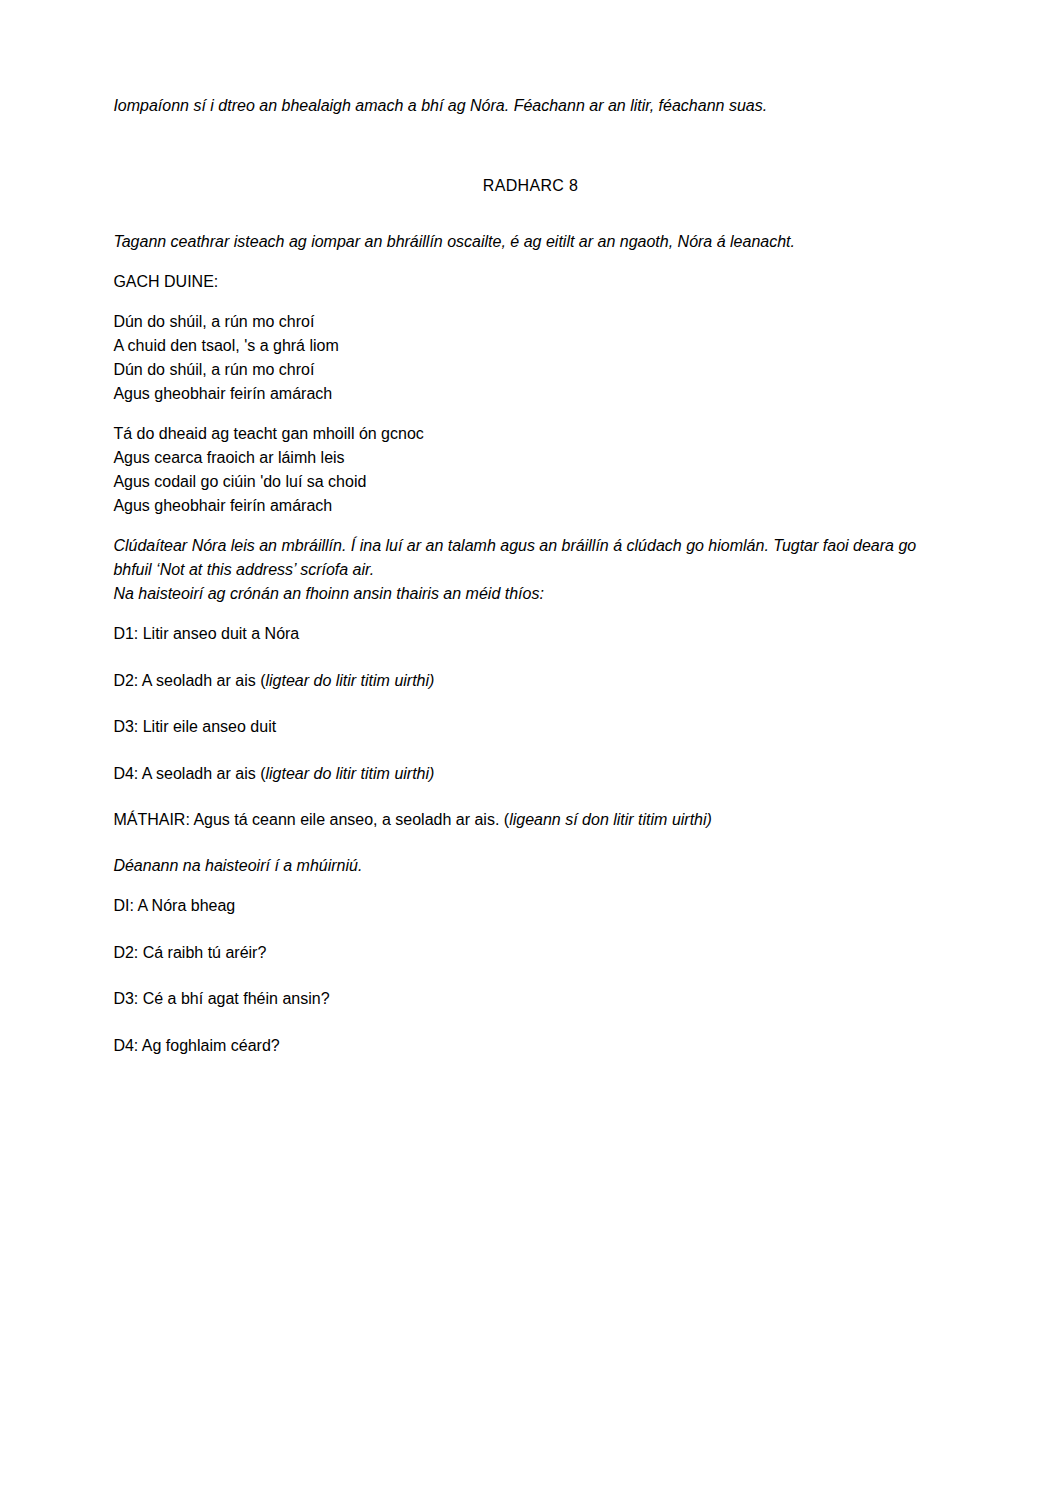Iompaíonn sí i dtreo an bhealaigh amach a bhí ag Nóra. Féachann ar an litir, féachann suas.
RADHARC 8
Tagann ceathrar isteach ag iompar an bhráillín oscailte, é ag eitilt ar an ngaoth, Nóra á leanacht.
GACH DUINE:
Dún do shúil, a rún mo chroí
A chuid den tsaol, 's a ghrá liom
Dún do shúil, a rún mo chroí
Agus gheobhair feirín amárach
Tá do dheaid ag teacht gan mhoill ón gcnoc
Agus cearca fraoich ar láimh leis
Agus codail go ciúin 'do luí sa choid
Agus gheobhair feirín amárach
Clúdaítear Nóra leis an mbráillín. Í ina luí ar an talamh agus an bráillín á clúdach go hiomlán. Tugtar faoi deara go bhfuil ‘Not at this address’ scríofa air.
Na haisteoirí ag crónán an fhoinn ansin thairis an méid thíos:
D1: Litir anseo duit a Nóra
D2: A seoladh ar ais (ligtear do litir titim uirthi)
D3: Litir eile anseo duit
D4: A seoladh ar ais (ligtear do litir titim uirthi)
MÁTHAIR: Agus tá ceann eile anseo, a seoladh ar ais. (ligeann sí don litir titim uirthi)
Déanann na haisteoirí í a mhúirniú.
DI: A Nóra bheag
D2: Cá raibh tú aréir?
D3: Cé a bhí agat fhéin ansin?
D4: Ag foghlaim céard?